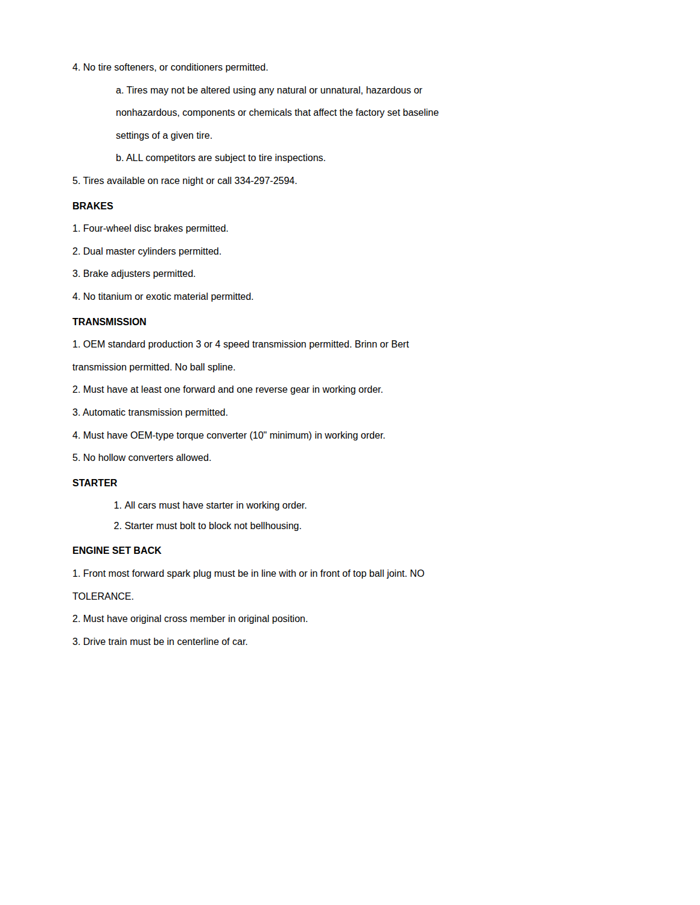4. No tire softeners, or conditioners permitted.
a. Tires may not be altered using any natural or unnatural, hazardous or
nonhazardous, components or chemicals that affect the factory set baseline
settings of a given tire.
b. ALL competitors are subject to tire inspections.
5. Tires available on race night or call 334-297-2594.
BRAKES
1. Four-wheel disc brakes permitted.
2. Dual master cylinders permitted.
3. Brake adjusters permitted.
4. No titanium or exotic material permitted.
TRANSMISSION
1. OEM standard production 3 or 4 speed transmission permitted. Brinn or Bert
transmission permitted. No ball spline.
2. Must have at least one forward and one reverse gear in working order.
3. Automatic transmission permitted.
4. Must have OEM-type torque converter (10" minimum) in working order.
5. No hollow converters allowed.
STARTER
All cars must have starter in working order.
Starter must bolt to block not bellhousing.
ENGINE SET BACK
1. Front most forward spark plug must be in line with or in front of top ball joint. NO
TOLERANCE.
2. Must have original cross member in original position.
3. Drive train must be in centerline of car.